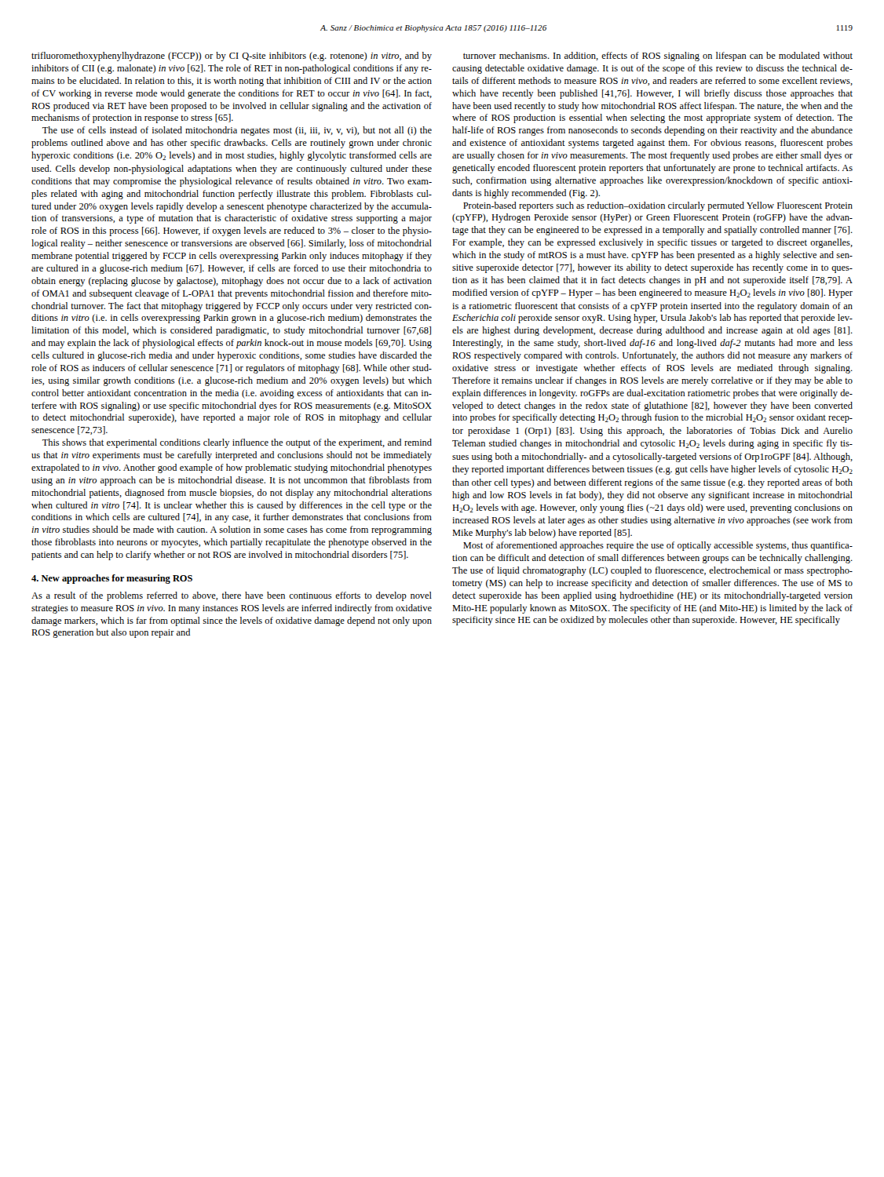A. Sanz / Biochimica et Biophysica Acta 1857 (2016) 1116–1126 1119
trifluoromethoxyphenylhydrazone (FCCP)) or by CI Q-site inhibitors (e.g. rotenone) in vitro, and by inhibitors of CII (e.g. malonate) in vivo [62]. The role of RET in non-pathological conditions if any remains to be elucidated. In relation to this, it is worth noting that inhibition of CIII and IV or the action of CV working in reverse mode would generate the conditions for RET to occur in vivo [64]. In fact, ROS produced via RET have been proposed to be involved in cellular signaling and the activation of mechanisms of protection in response to stress [65].
The use of cells instead of isolated mitochondria negates most (ii, iii, iv, v, vi), but not all (i) the problems outlined above and has other specific drawbacks. Cells are routinely grown under chronic hyperoxic conditions (i.e. 20% O2 levels) and in most studies, highly glycolytic transformed cells are used. Cells develop non-physiological adaptations when they are continuously cultured under these conditions that may compromise the physiological relevance of results obtained in vitro. Two examples related with aging and mitochondrial function perfectly illustrate this problem. Fibroblasts cultured under 20% oxygen levels rapidly develop a senescent phenotype characterized by the accumulation of transversions, a type of mutation that is characteristic of oxidative stress supporting a major role of ROS in this process [66]. However, if oxygen levels are reduced to 3% – closer to the physiological reality – neither senescence or transversions are observed [66]. Similarly, loss of mitochondrial membrane potential triggered by FCCP in cells overexpressing Parkin only induces mitophagy if they are cultured in a glucose-rich medium [67]. However, if cells are forced to use their mitochondria to obtain energy (replacing glucose by galactose), mitophagy does not occur due to a lack of activation of OMA1 and subsequent cleavage of L-OPA1 that prevents mitochondrial fission and therefore mitochondrial turnover. The fact that mitophagy triggered by FCCP only occurs under very restricted conditions in vitro (i.e. in cells overexpressing Parkin grown in a glucose-rich medium) demonstrates the limitation of this model, which is considered paradigmatic, to study mitochondrial turnover [67,68] and may explain the lack of physiological effects of parkin knock-out in mouse models [69,70]. Using cells cultured in glucose-rich media and under hyperoxic conditions, some studies have discarded the role of ROS as inducers of cellular senescence [71] or regulators of mitophagy [68]. While other studies, using similar growth conditions (i.e. a glucose-rich medium and 20% oxygen levels) but which control better antioxidant concentration in the media (i.e. avoiding excess of antioxidants that can interfere with ROS signaling) or use specific mitochondrial dyes for ROS measurements (e.g. MitoSOX to detect mitochondrial superoxide), have reported a major role of ROS in mitophagy and cellular senescence [72,73].
This shows that experimental conditions clearly influence the output of the experiment, and remind us that in vitro experiments must be carefully interpreted and conclusions should not be immediately extrapolated to in vivo. Another good example of how problematic studying mitochondrial phenotypes using an in vitro approach can be is mitochondrial disease. It is not uncommon that fibroblasts from mitochondrial patients, diagnosed from muscle biopsies, do not display any mitochondrial alterations when cultured in vitro [74]. It is unclear whether this is caused by differences in the cell type or the conditions in which cells are cultured [74], in any case, it further demonstrates that conclusions from in vitro studies should be made with caution. A solution in some cases has come from reprogramming those fibroblasts into neurons or myocytes, which partially recapitulate the phenotype observed in the patients and can help to clarify whether or not ROS are involved in mitochondrial disorders [75].
4. New approaches for measuring ROS
As a result of the problems referred to above, there have been continuous efforts to develop novel strategies to measure ROS in vivo. In many instances ROS levels are inferred indirectly from oxidative damage markers, which is far from optimal since the levels of oxidative damage depend not only upon ROS generation but also upon repair and
turnover mechanisms. In addition, effects of ROS signaling on lifespan can be modulated without causing detectable oxidative damage. It is out of the scope of this review to discuss the technical details of different methods to measure ROS in vivo, and readers are referred to some excellent reviews, which have recently been published [41,76]. However, I will briefly discuss those approaches that have been used recently to study how mitochondrial ROS affect lifespan. The nature, the when and the where of ROS production is essential when selecting the most appropriate system of detection. The half-life of ROS ranges from nanoseconds to seconds depending on their reactivity and the abundance and existence of antioxidant systems targeted against them. For obvious reasons, fluorescent probes are usually chosen for in vivo measurements. The most frequently used probes are either small dyes or genetically encoded fluorescent protein reporters that unfortunately are prone to technical artifacts. As such, confirmation using alternative approaches like overexpression/knockdown of specific antioxidants is highly recommended (Fig. 2).
Protein-based reporters such as reduction–oxidation circularly permuted Yellow Fluorescent Protein (cpYFP), Hydrogen Peroxide sensor (HyPer) or Green Fluorescent Protein (roGFP) have the advantage that they can be engineered to be expressed in a temporally and spatially controlled manner [76]. For example, they can be expressed exclusively in specific tissues or targeted to discreet organelles, which in the study of mtROS is a must have. cpYFP has been presented as a highly selective and sensitive superoxide detector [77], however its ability to detect superoxide has recently come in to question as it has been claimed that it in fact detects changes in pH and not superoxide itself [78,79]. A modified version of cpYFP – Hyper – has been engineered to measure H2O2 levels in vivo [80]. Hyper is a ratiometric fluorescent that consists of a cpYFP protein inserted into the regulatory domain of an Escherichia coli peroxide sensor oxyR. Using hyper, Ursula Jakob's lab has reported that peroxide levels are highest during development, decrease during adulthood and increase again at old ages [81]. Interestingly, in the same study, short-lived daf-16 and long-lived daf-2 mutants had more and less ROS respectively compared with controls. Unfortunately, the authors did not measure any markers of oxidative stress or investigate whether effects of ROS levels are mediated through signaling. Therefore it remains unclear if changes in ROS levels are merely correlative or if they may be able to explain differences in longevity. roGFPs are dual-excitation ratiometric probes that were originally developed to detect changes in the redox state of glutathione [82], however they have been converted into probes for specifically detecting H2O2 through fusion to the microbial H2O2 sensor oxidant receptor peroxidase 1 (Orp1) [83]. Using this approach, the laboratories of Tobias Dick and Aurelio Teleman studied changes in mitochondrial and cytosolic H2O2 levels during aging in specific fly tissues using both a mitochondrially- and a cytosolically-targeted versions of Orp1roGPF [84]. Although, they reported important differences between tissues (e.g. gut cells have higher levels of cytosolic H2O2 than other cell types) and between different regions of the same tissue (e.g. they reported areas of both high and low ROS levels in fat body), they did not observe any significant increase in mitochondrial H2O2 levels with age. However, only young flies (~21 days old) were used, preventing conclusions on increased ROS levels at later ages as other studies using alternative in vivo approaches (see work from Mike Murphy's lab below) have reported [85].
Most of aforementioned approaches require the use of optically accessible systems, thus quantification can be difficult and detection of small differences between groups can be technically challenging. The use of liquid chromatography (LC) coupled to fluorescence, electrochemical or mass spectrophotometry (MS) can help to increase specificity and detection of smaller differences. The use of MS to detect superoxide has been applied using hydroethidine (HE) or its mitochondrially-targeted version Mito-HE popularly known as MitoSOX. The specificity of HE (and Mito-HE) is limited by the lack of specificity since HE can be oxidized by molecules other than superoxide. However, HE specifically